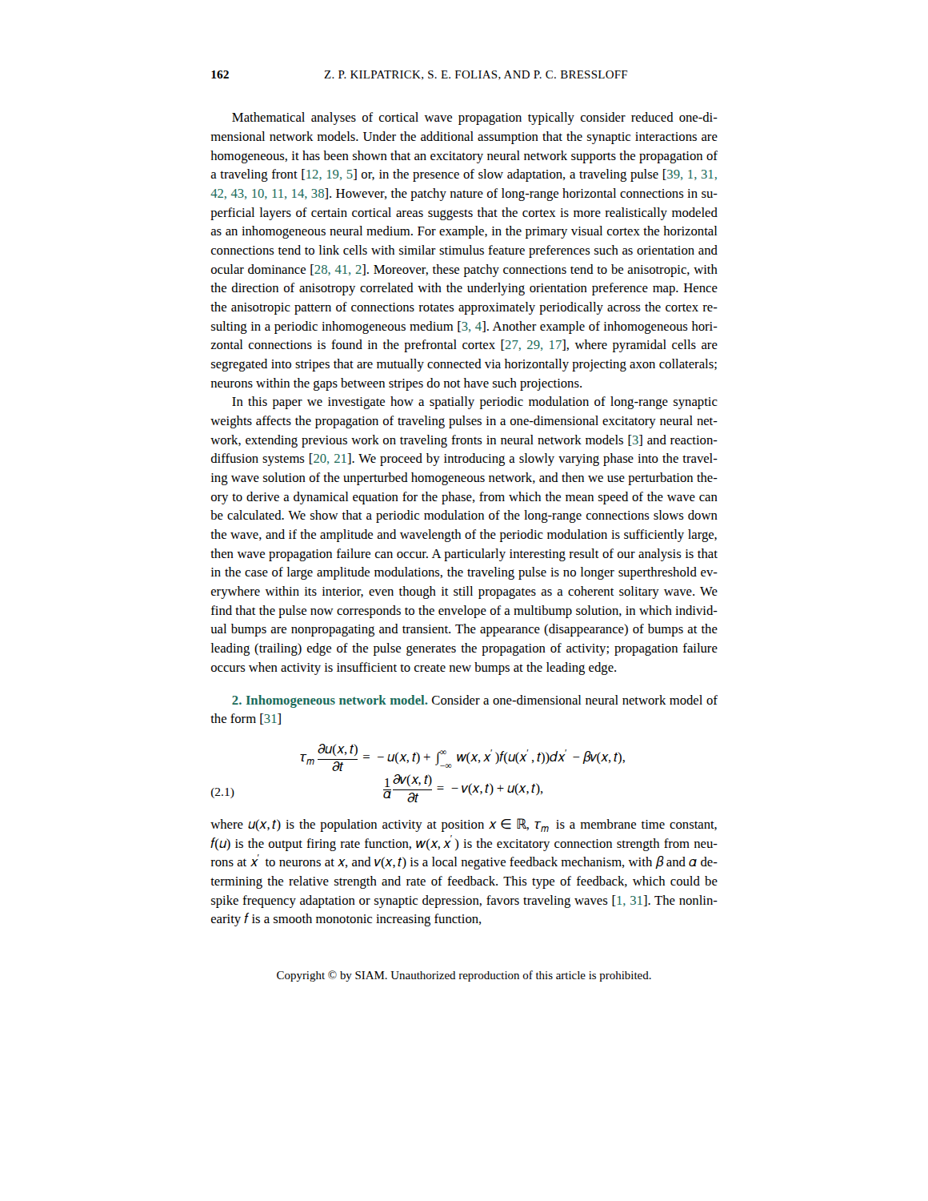162 Z. P. KILPATRICK, S. E. FOLIAS, AND P. C. BRESSLOFF
Mathematical analyses of cortical wave propagation typically consider reduced one-dimensional network models. Under the additional assumption that the synaptic interactions are homogeneous, it has been shown that an excitatory neural network supports the propagation of a traveling front [12, 19, 5] or, in the presence of slow adaptation, a traveling pulse [39, 1, 31, 42, 43, 10, 11, 14, 38]. However, the patchy nature of long-range horizontal connections in superficial layers of certain cortical areas suggests that the cortex is more realistically modeled as an inhomogeneous neural medium. For example, in the primary visual cortex the horizontal connections tend to link cells with similar stimulus feature preferences such as orientation and ocular dominance [28, 41, 2]. Moreover, these patchy connections tend to be anisotropic, with the direction of anisotropy correlated with the underlying orientation preference map. Hence the anisotropic pattern of connections rotates approximately periodically across the cortex resulting in a periodic inhomogeneous medium [3, 4]. Another example of inhomogeneous horizontal connections is found in the prefrontal cortex [27, 29, 17], where pyramidal cells are segregated into stripes that are mutually connected via horizontally projecting axon collaterals; neurons within the gaps between stripes do not have such projections.
In this paper we investigate how a spatially periodic modulation of long-range synaptic weights affects the propagation of traveling pulses in a one-dimensional excitatory neural network, extending previous work on traveling fronts in neural network models [3] and reaction-diffusion systems [20, 21]. We proceed by introducing a slowly varying phase into the traveling wave solution of the unperturbed homogeneous network, and then we use perturbation theory to derive a dynamical equation for the phase, from which the mean speed of the wave can be calculated. We show that a periodic modulation of the long-range connections slows down the wave, and if the amplitude and wavelength of the periodic modulation is sufficiently large, then wave propagation failure can occur. A particularly interesting result of our analysis is that in the case of large amplitude modulations, the traveling pulse is no longer superthreshold everywhere within its interior, even though it still propagates as a coherent solitary wave. We find that the pulse now corresponds to the envelope of a multibump solution, in which individual bumps are nonpropagating and transient. The appearance (disappearance) of bumps at the leading (trailing) edge of the pulse generates the propagation of activity; propagation failure occurs when activity is insufficient to create new bumps at the leading edge.
2. Inhomogeneous network model. Consider a one-dimensional neural network model of the form [31]
(2.1)
τm ∂u(x,t) ∂t = −u(x,t) + ∫ −∞ ∞ w(x,x′) f(u(x′,t)) dx′ − βv(x,t) ,
1α ∂v(x,t) ∂t = −v(x,t) + u(x,t) ,
where u(x,t) is the population activity at position x∈ℝ, τm is a membrane time constant, f(u) is the output firing rate function, w(x,x′) is the excitatory connection strength from neurons at x′ to neurons at x, and v(x,t) is a local negative feedback mechanism, with β and α determining the relative strength and rate of feedback. This type of feedback, which could be spike frequency adaptation or synaptic depression, favors traveling waves [1, 31]. The nonlinearity f is a smooth monotonic increasing function,
Copyright © by SIAM. Unauthorized reproduction of this article is prohibited.